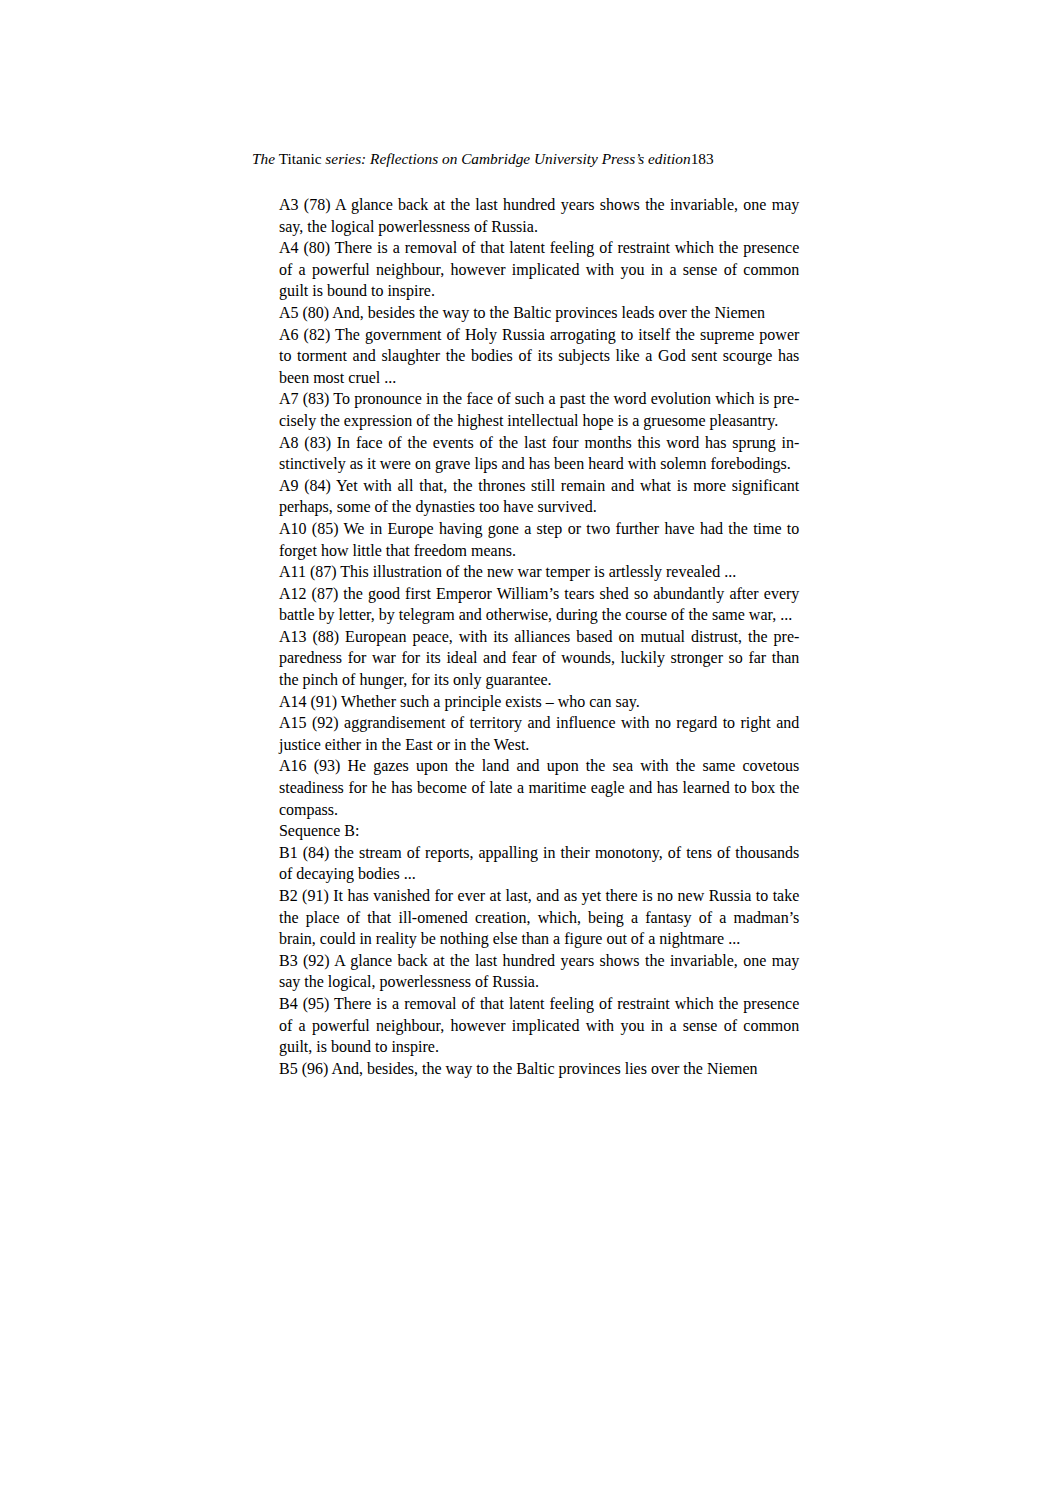The Titanic series: Reflections on Cambridge University Press’s edition 183
A3 (78) A glance back at the last hundred years shows the invariable, one may say, the logical powerlessness of Russia.
A4 (80) There is a removal of that latent feeling of restraint which the presence of a powerful neighbour, however implicated with you in a sense of common guilt is bound to inspire.
A5 (80) And, besides the way to the Baltic provinces leads over the Niemen
A6 (82) The government of Holy Russia arrogating to itself the supreme power to torment and slaughter the bodies of its subjects like a God sent scourge has been most cruel ...
A7 (83) To pronounce in the face of such a past the word evolution which is precisely the expression of the highest intellectual hope is a gruesome pleasantry.
A8 (83) In face of the events of the last four months this word has sprung instinctively as it were on grave lips and has been heard with solemn forebodings.
A9 (84) Yet with all that, the thrones still remain and what is more significant perhaps, some of the dynasties too have survived.
A10 (85) We in Europe having gone a step or two further have had the time to forget how little that freedom means.
A11 (87) This illustration of the new war temper is artlessly revealed ...
A12 (87) the good first Emperor William’s tears shed so abundantly after every battle by letter, by telegram and otherwise, during the course of the same war, ...
A13 (88) European peace, with its alliances based on mutual distrust, the preparedness for war for its ideal and fear of wounds, luckily stronger so far than the pinch of hunger, for its only guarantee.
A14 (91) Whether such a principle exists – who can say.
A15 (92) aggrandisement of territory and influence with no regard to right and justice either in the East or in the West.
A16 (93) He gazes upon the land and upon the sea with the same covetous steadiness for he has become of late a maritime eagle and has learned to box the compass.
Sequence B:
B1 (84) the stream of reports, appalling in their monotony, of tens of thousands of decaying bodies ...
B2 (91) It has vanished for ever at last, and as yet there is no new Russia to take the place of that ill-omened creation, which, being a fantasy of a madman’s brain, could in reality be nothing else than a figure out of a nightmare ...
B3 (92) A glance back at the last hundred years shows the invariable, one may say the logical, powerlessness of Russia.
B4 (95) There is a removal of that latent feeling of restraint which the presence of a powerful neighbour, however implicated with you in a sense of common guilt, is bound to inspire.
B5 (96) And, besides, the way to the Baltic provinces lies over the Niemen